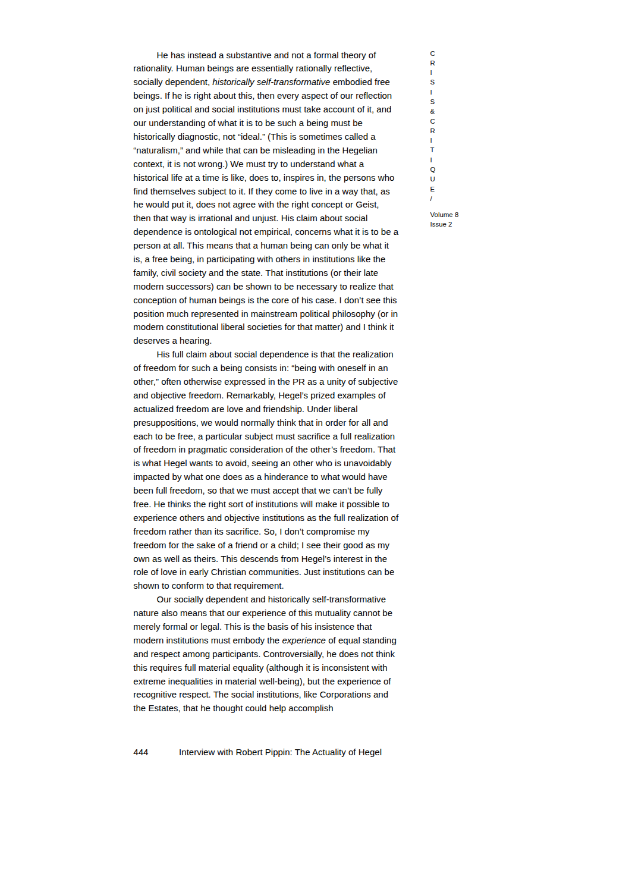He has instead a substantive and not a formal theory of rationality. Human beings are essentially rationally reflective, socially dependent, historically self-transformative embodied free beings. If he is right about this, then every aspect of our reflection on just political and social institutions must take account of it, and our understanding of what it is to be such a being must be historically diagnostic, not “ideal.” (This is sometimes called a “naturalism,” and while that can be misleading in the Hegelian context, it is not wrong.) We must try to understand what a historical life at a time is like, does to, inspires in, the persons who find themselves subject to it. If they come to live in a way that, as he would put it, does not agree with the right concept or Geist, then that way is irrational and unjust. His claim about social dependence is ontological not empirical, concerns what it is to be a person at all. This means that a human being can only be what it is, a free being, in participating with others in institutions like the family, civil society and the state. That institutions (or their late modern successors) can be shown to be necessary to realize that conception of human beings is the core of his case. I don’t see this position much represented in mainstream political philosophy (or in modern constitutional liberal societies for that matter) and I think it deserves a hearing.
His full claim about social dependence is that the realization of freedom for such a being consists in: “being with oneself in an other,” often otherwise expressed in the PR as a unity of subjective and objective freedom. Remarkably, Hegel’s prized examples of actualized freedom are love and friendship. Under liberal presuppositions, we would normally think that in order for all and each to be free, a particular subject must sacrifice a full realization of freedom in pragmatic consideration of the other’s freedom. That is what Hegel wants to avoid, seeing an other who is unavoidably impacted by what one does as a hinderance to what would have been full freedom, so that we must accept that we can’t be fully free. He thinks the right sort of institutions will make it possible to experience others and objective institutions as the full realization of freedom rather than its sacrifice. So, I don’t compromise my freedom for the sake of a friend or a child; I see their good as my own as well as theirs. This descends from Hegel’s interest in the role of love in early Christian communities. Just institutions can be shown to conform to that requirement.
Our socially dependent and historically self-transformative nature also means that our experience of this mutuality cannot be merely formal or legal. This is the basis of his insistence that modern institutions must embody the experience of equal standing and respect among participants. Controversially, he does not think this requires full material equality (although it is inconsistent with extreme inequalities in material well-being), but the experience of recognitive respect. The social institutions, like Corporations and the Estates, that he thought could help accomplish
C R I S I S & C R I T I Q U E /
Volume 8
Issue 2
444 Interview with Robert Pippin: The Actuality of Hegel